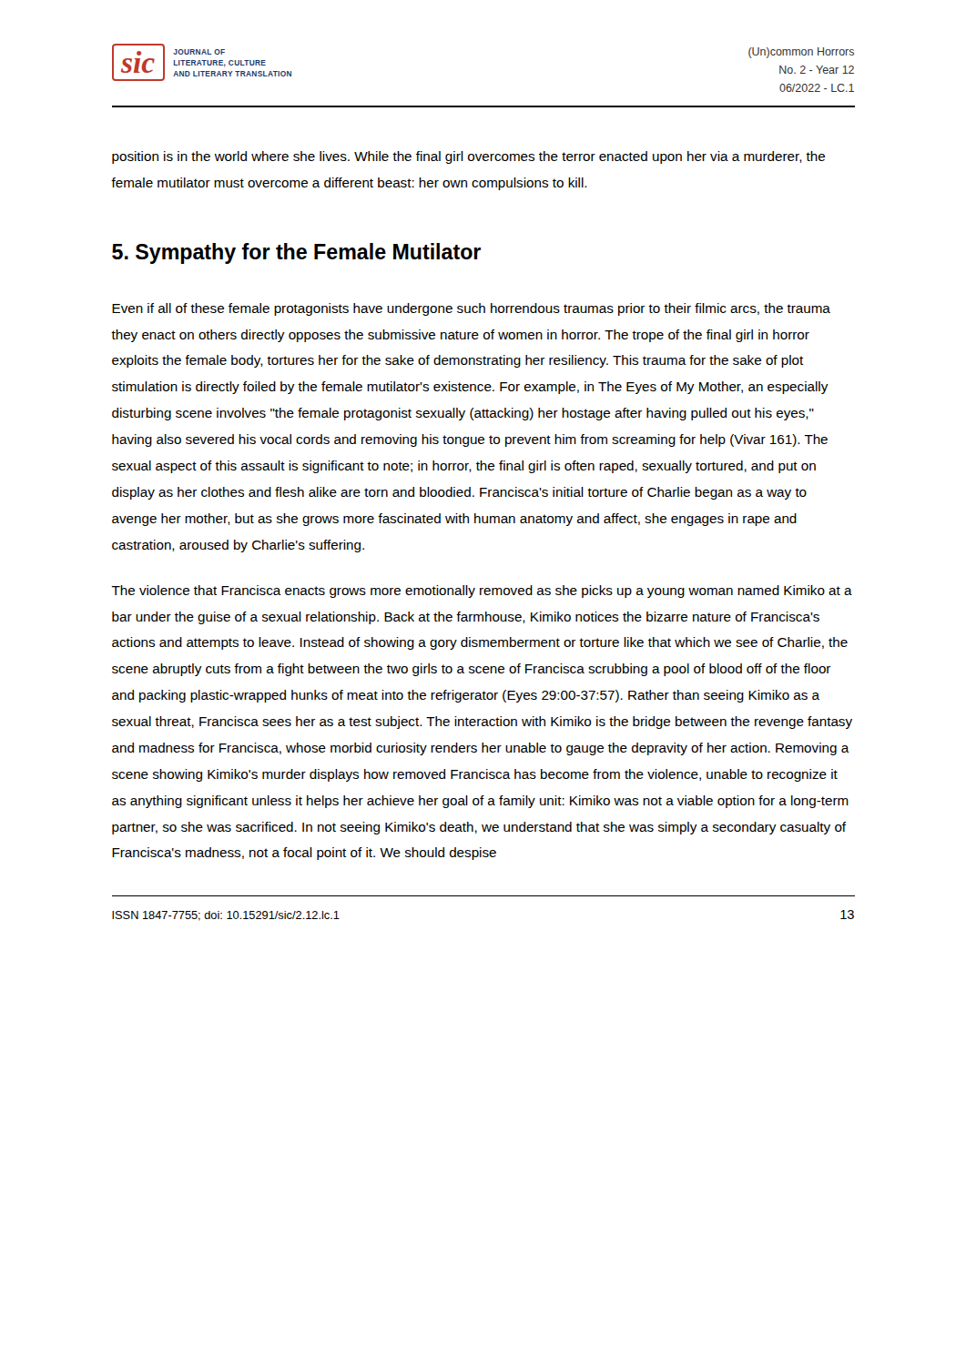sic Journal of
Literature, Culture
and Literary Translation
(Un)common Horrors
No. 2 - Year 12
06/2022 - LC.1
position is in the world where she lives. While the final girl overcomes the terror enacted upon her via a murderer, the female mutilator must overcome a different beast: her own compulsions to kill.
5. Sympathy for the Female Mutilator
Even if all of these female protagonists have undergone such horrendous traumas prior to their filmic arcs, the trauma they enact on others directly opposes the submissive nature of women in horror. The trope of the final girl in horror exploits the female body, tortures her for the sake of demonstrating her resiliency. This trauma for the sake of plot stimulation is directly foiled by the female mutilator's existence. For example, in The Eyes of My Mother, an especially disturbing scene involves "the female protagonist sexually (attacking) her hostage after having pulled out his eyes," having also severed his vocal cords and removing his tongue to prevent him from screaming for help (Vivar 161). The sexual aspect of this assault is significant to note; in horror, the final girl is often raped, sexually tortured, and put on display as her clothes and flesh alike are torn and bloodied. Francisca's initial torture of Charlie began as a way to avenge her mother, but as she grows more fascinated with human anatomy and affect, she engages in rape and castration, aroused by Charlie's suffering.
The violence that Francisca enacts grows more emotionally removed as she picks up a young woman named Kimiko at a bar under the guise of a sexual relationship. Back at the farmhouse, Kimiko notices the bizarre nature of Francisca's actions and attempts to leave. Instead of showing a gory dismemberment or torture like that which we see of Charlie, the scene abruptly cuts from a fight between the two girls to a scene of Francisca scrubbing a pool of blood off of the floor and packing plastic-wrapped hunks of meat into the refrigerator (Eyes 29:00-37:57). Rather than seeing Kimiko as a sexual threat, Francisca sees her as a test subject. The interaction with Kimiko is the bridge between the revenge fantasy and madness for Francisca, whose morbid curiosity renders her unable to gauge the depravity of her action. Removing a scene showing Kimiko's murder displays how removed Francisca has become from the violence, unable to recognize it as anything significant unless it helps her achieve her goal of a family unit: Kimiko was not a viable option for a long-term partner, so she was sacrificed. In not seeing Kimiko's death, we understand that she was simply a secondary casualty of Francisca's madness, not a focal point of it. We should despise
ISSN 1847-7755; doi: 10.15291/sic/2.12.lc.1 13